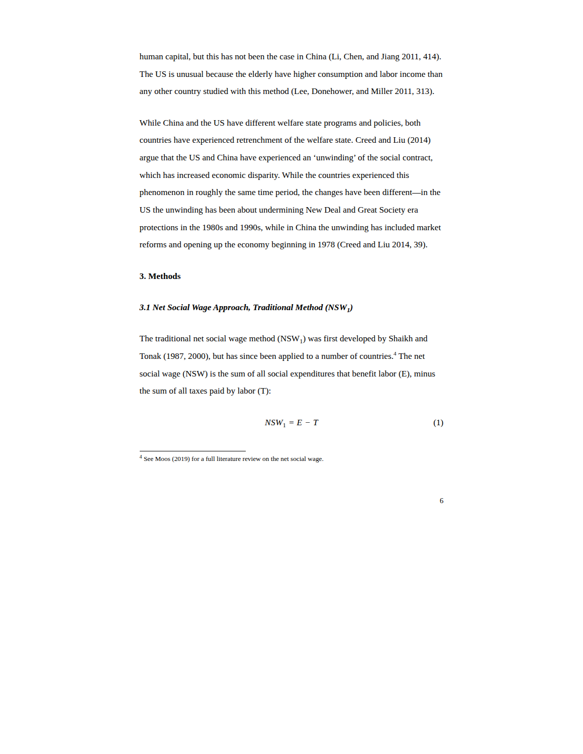human capital, but this has not been the case in China (Li, Chen, and Jiang 2011, 414). The US is unusual because the elderly have higher consumption and labor income than any other country studied with this method (Lee, Donehower, and Miller 2011, 313).
While China and the US have different welfare state programs and policies, both countries have experienced retrenchment of the welfare state. Creed and Liu (2014) argue that the US and China have experienced an ‘unwinding’ of the social contract, which has increased economic disparity. While the countries experienced this phenomenon in roughly the same time period, the changes have been different—in the US the unwinding has been about undermining New Deal and Great Society era protections in the 1980s and 1990s, while in China the unwinding has included market reforms and opening up the economy beginning in 1978 (Creed and Liu 2014, 39).
3. Methods
3.1 Net Social Wage Approach, Traditional Method (NSW1)
The traditional net social wage method (NSW1) was first developed by Shaikh and Tonak (1987, 2000), but has since been applied to a number of countries.4 The net social wage (NSW) is the sum of all social expenditures that benefit labor (E), minus the sum of all taxes paid by labor (T):
NSW1 = E − T (1)
4 See Moos (2019) for a full literature review on the net social wage.
6